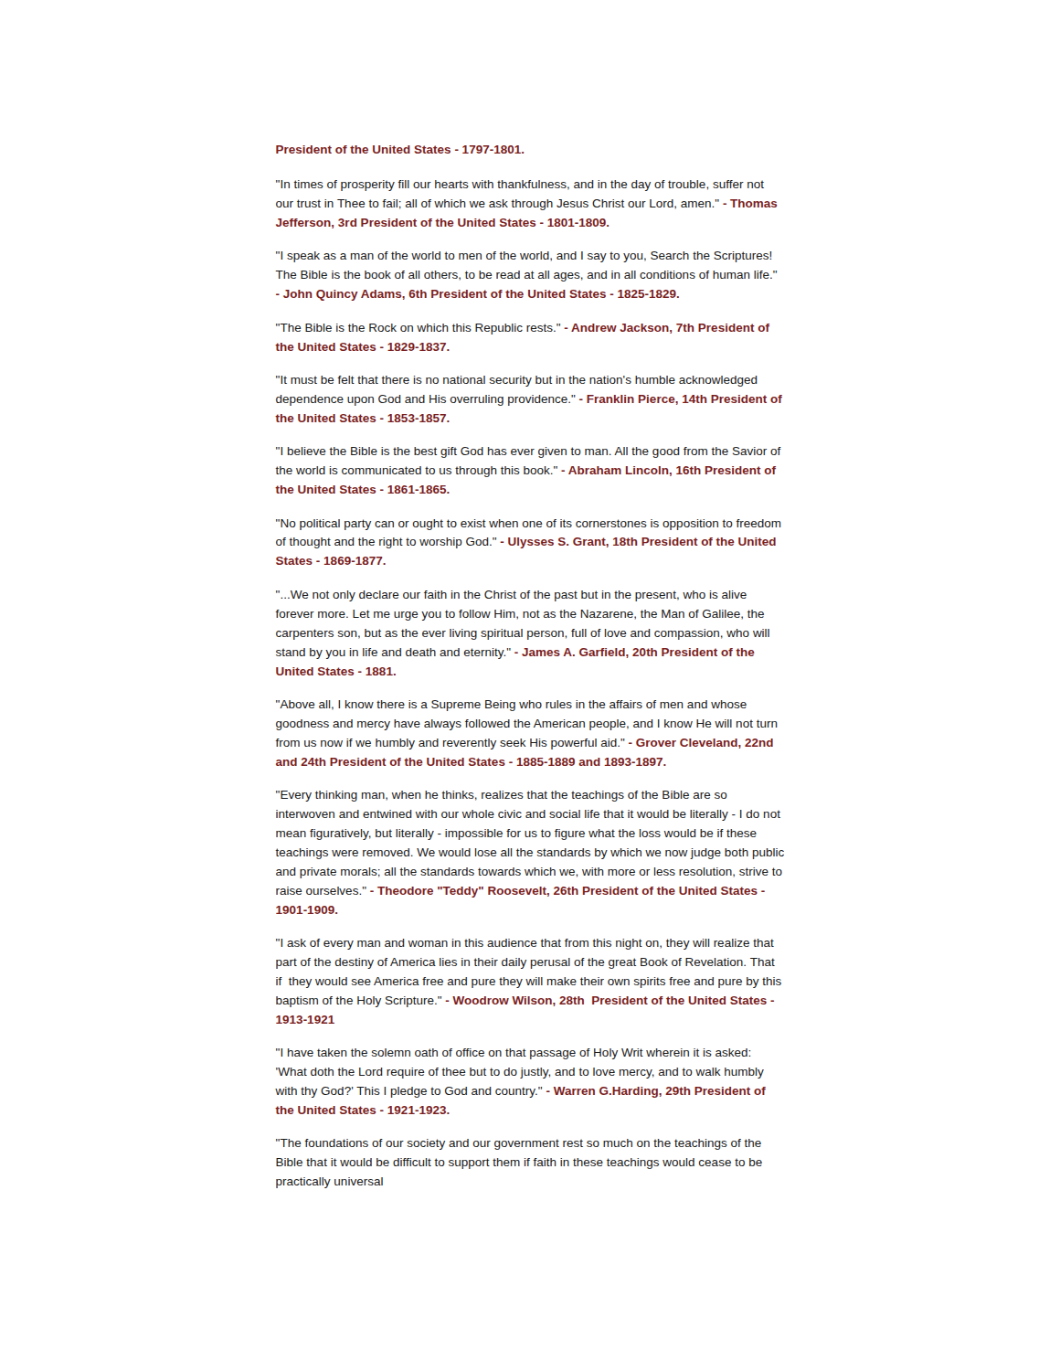President of the United States - 1797-1801.
"In times of prosperity fill our hearts with thankfulness, and in the day of trouble, suffer not our trust in Thee to fail; all of which we ask through Jesus Christ our Lord, amen." - Thomas Jefferson, 3rd President of the United States - 1801-1809.
"I speak as a man of the world to men of the world, and I say to you, Search the Scriptures! The Bible is the book of all others, to be read at all ages, and in all conditions of human life." - John Quincy Adams, 6th President of the United States - 1825-1829.
"The Bible is the Rock on which this Republic rests." - Andrew Jackson, 7th President of the United States - 1829-1837.
"It must be felt that there is no national security but in the nation's humble acknowledged dependence upon God and His overruling providence." - Franklin Pierce, 14th President of the United States - 1853-1857.
"I believe the Bible is the best gift God has ever given to man. All the good from the Savior of the world is communicated to us through this book." - Abraham Lincoln, 16th President of the United States - 1861-1865.
"No political party can or ought to exist when one of its cornerstones is opposition to freedom of thought and the right to worship God." - Ulysses S. Grant, 18th President of the United States - 1869-1877.
"...We not only declare our faith in the Christ of the past but in the present, who is alive forever more. Let me urge you to follow Him, not as the Nazarene, the Man of Galilee, the carpenters son, but as the ever living spiritual person, full of love and compassion, who will stand by you in life and death and eternity." - James A. Garfield, 20th President of the United States - 1881.
"Above all, I know there is a Supreme Being who rules in the affairs of men and whose goodness and mercy have always followed the American people, and I know He will not turn from us now if we humbly and reverently seek His powerful aid." - Grover Cleveland, 22nd and 24th President of the United States - 1885-1889 and 1893-1897.
"Every thinking man, when he thinks, realizes that the teachings of the Bible are so interwoven and entwined with our whole civic and social life that it would be literally - I do not mean figuratively, but literally - impossible for us to figure what the loss would be if these teachings were removed. We would lose all the standards by which we now judge both public and private morals; all the standards towards which we, with more or less resolution, strive to raise ourselves." - Theodore "Teddy" Roosevelt, 26th President of the United States - 1901-1909.
"I ask of every man and woman in this audience that from this night on, they will realize that part of the destiny of America lies in their daily perusal of the great Book of Revelation. That if they would see America free and pure they will make their own spirits free and pure by this baptism of the Holy Scripture." - Woodrow Wilson, 28th President of the United States - 1913-1921
"I have taken the solemn oath of office on that passage of Holy Writ wherein it is asked: 'What doth the Lord require of thee but to do justly, and to love mercy, and to walk humbly with thy God?' This I pledge to God and country." - Warren G.Harding, 29th President of the United States - 1921-1923.
"The foundations of our society and our government rest so much on the teachings of the Bible that it would be difficult to support them if faith in these teachings would cease to be practically universal